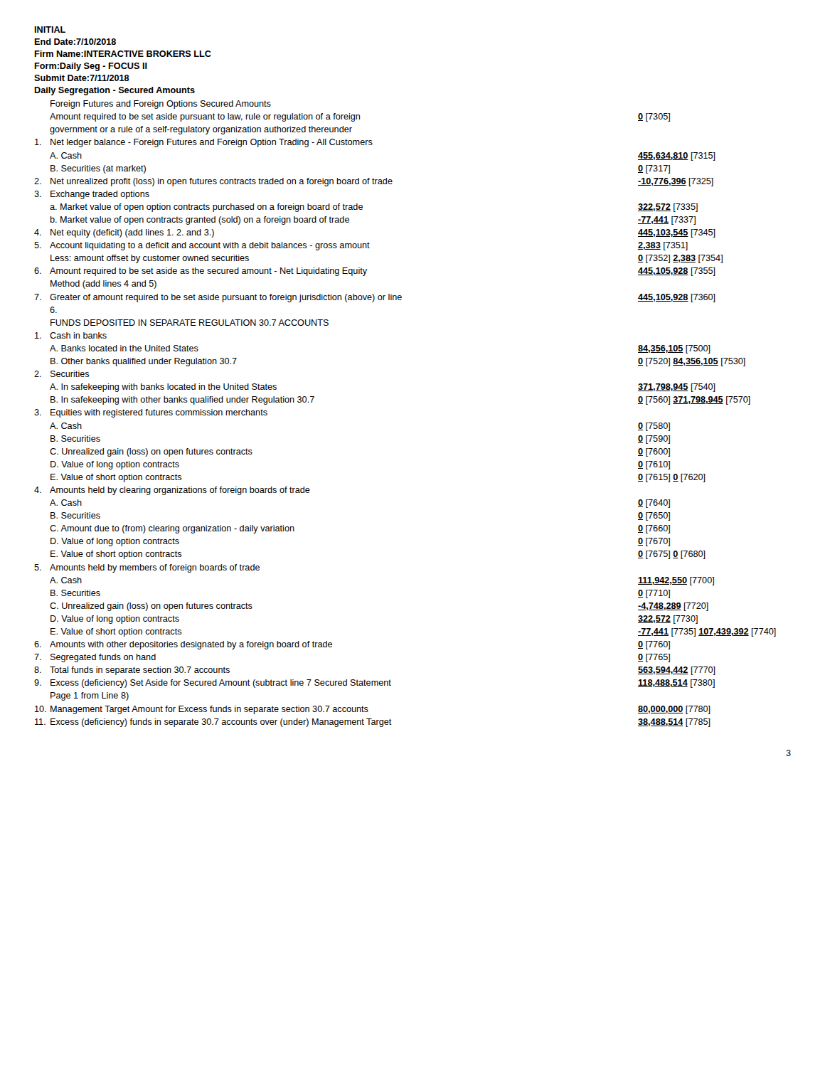INITIAL
End Date:7/10/2018
Firm Name:INTERACTIVE BROKERS LLC
Form:Daily Seg - FOCUS II
Submit Date:7/11/2018
Daily Segregation - Secured Amounts
| | Foreign Futures and Foreign Options Secured Amounts | |
| | Amount required to be set aside pursuant to law, rule or regulation of a foreign | 0 [7305] |
| | government or a rule of a self-regulatory organization authorized thereunder | |
| 1. | Net ledger balance - Foreign Futures and Foreign Option Trading - All Customers | |
| | A. Cash | 455,634,810 [7315] |
| | B. Securities (at market) | 0 [7317] |
| 2. | Net unrealized profit (loss) in open futures contracts traded on a foreign board of trade | -10,776,396 [7325] |
| 3. | Exchange traded options | |
| | a. Market value of open option contracts purchased on a foreign board of trade | 322,572 [7335] |
| | b. Market value of open contracts granted (sold) on a foreign board of trade | -77,441 [7337] |
| 4. | Net equity (deficit) (add lines 1. 2. and 3.) | 445,103,545 [7345] |
| 5. | Account liquidating to a deficit and account with a debit balances - gross amount | 2,383 [7351] |
| | Less: amount offset by customer owned securities | 0 [7352] 2,383 [7354] |
| 6. | Amount required to be set aside as the secured amount - Net Liquidating Equity | 445,105,928 [7355] |
| | Method (add lines 4 and 5) | |
| 7. | Greater of amount required to be set aside pursuant to foreign jurisdiction (above) or line | 445,105,928 [7360] |
| | 6. | |
| | FUNDS DEPOSITED IN SEPARATE REGULATION 30.7 ACCOUNTS | |
| 1. | Cash in banks | |
| | A. Banks located in the United States | 84,356,105 [7500] |
| | B. Other banks qualified under Regulation 30.7 | 0 [7520] 84,356,105 [7530] |
| 2. | Securities | |
| | A. In safekeeping with banks located in the United States | 371,798,945 [7540] |
| | B. In safekeeping with other banks qualified under Regulation 30.7 | 0 [7560] 371,798,945 [7570] |
| 3. | Equities with registered futures commission merchants | |
| | A. Cash | 0 [7580] |
| | B. Securities | 0 [7590] |
| | C. Unrealized gain (loss) on open futures contracts | 0 [7600] |
| | D. Value of long option contracts | 0 [7610] |
| | E. Value of short option contracts | 0 [7615] 0 [7620] |
| 4. | Amounts held by clearing organizations of foreign boards of trade | |
| | A. Cash | 0 [7640] |
| | B. Securities | 0 [7650] |
| | C. Amount due to (from) clearing organization - daily variation | 0 [7660] |
| | D. Value of long option contracts | 0 [7670] |
| | E. Value of short option contracts | 0 [7675] 0 [7680] |
| 5. | Amounts held by members of foreign boards of trade | |
| | A. Cash | 111,942,550 [7700] |
| | B. Securities | 0 [7710] |
| | C. Unrealized gain (loss) on open futures contracts | -4,748,289 [7720] |
| | D. Value of long option contracts | 322,572 [7730] |
| | E. Value of short option contracts | -77,441 [7735] 107,439,392 [7740] |
| 6. | Amounts with other depositories designated by a foreign board of trade | 0 [7760] |
| 7. | Segregated funds on hand | 0 [7765] |
| 8. | Total funds in separate section 30.7 accounts | 563,594,442 [7770] |
| 9. | Excess (deficiency) Set Aside for Secured Amount (subtract line 7 Secured Statement | 118,488,514 [7380] |
| | Page 1 from Line 8) | |
| 10. | Management Target Amount for Excess funds in separate section 30.7 accounts | 80,000,000 [7780] |
| 11. | Excess (deficiency) funds in separate 30.7 accounts over (under) Management Target | 38,488,514 [7785] |
3